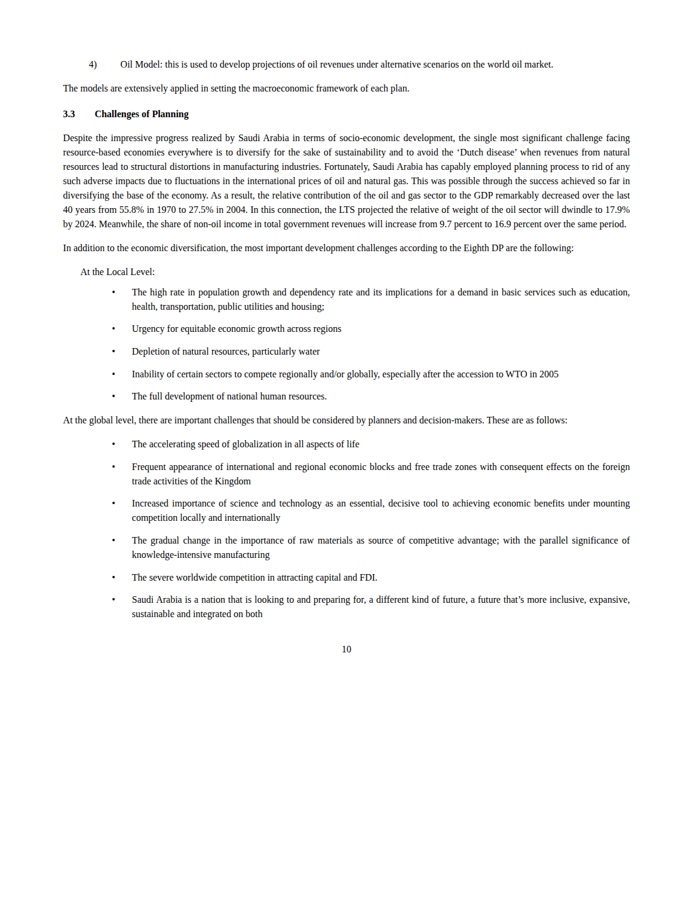4)
Oil Model: this is used to develop projections of oil revenues under alternative scenarios on the world oil market.
The models are extensively applied in setting the macroeconomic framework of each plan.
3.3 Challenges of Planning
Despite the impressive progress realized by Saudi Arabia in terms of socio-economic development, the single most significant challenge facing resource-based economies everywhere is to diversify for the sake of sustainability and to avoid the ‘Dutch disease’ when revenues from natural resources lead to structural distortions in manufacturing industries. Fortunately, Saudi Arabia has capably employed planning process to rid of any such adverse impacts due to fluctuations in the international prices of oil and natural gas. This was possible through the success achieved so far in diversifying the base of the economy. As a result, the relative contribution of the oil and gas sector to the GDP remarkably decreased over the last 40 years from 55.8% in 1970 to 27.5% in 2004. In this connection, the LTS projected the relative of weight of the oil sector will dwindle to 17.9% by 2024. Meanwhile, the share of non-oil income in total government revenues will increase from 9.7 percent to 16.9 percent over the same period.
In addition to the economic diversification, the most important development challenges according to the Eighth DP are the following:
At the Local Level:
The high rate in population growth and dependency rate and its implications for a demand in basic services such as education, health, transportation, public utilities and housing;
Urgency for equitable economic growth across regions
Depletion of natural resources, particularly water
Inability of certain sectors to compete regionally and/or globally, especially after the accession to WTO in 2005
The full development of national human resources.
At the global level, there are important challenges that should be considered by planners and decision-makers. These are as follows:
The accelerating speed of globalization in all aspects of life
Frequent appearance of international and regional economic blocks and free trade zones with consequent effects on the foreign trade activities of the Kingdom
Increased importance of science and technology as an essential, decisive tool to achieving economic benefits under mounting competition locally and internationally
The gradual change in the importance of raw materials as source of competitive advantage; with the parallel significance of knowledge-intensive manufacturing
The severe worldwide competition in attracting capital and FDI.
Saudi Arabia is a nation that is looking to and preparing for, a different kind of future, a future that’s more inclusive, expansive, sustainable and integrated on both
10